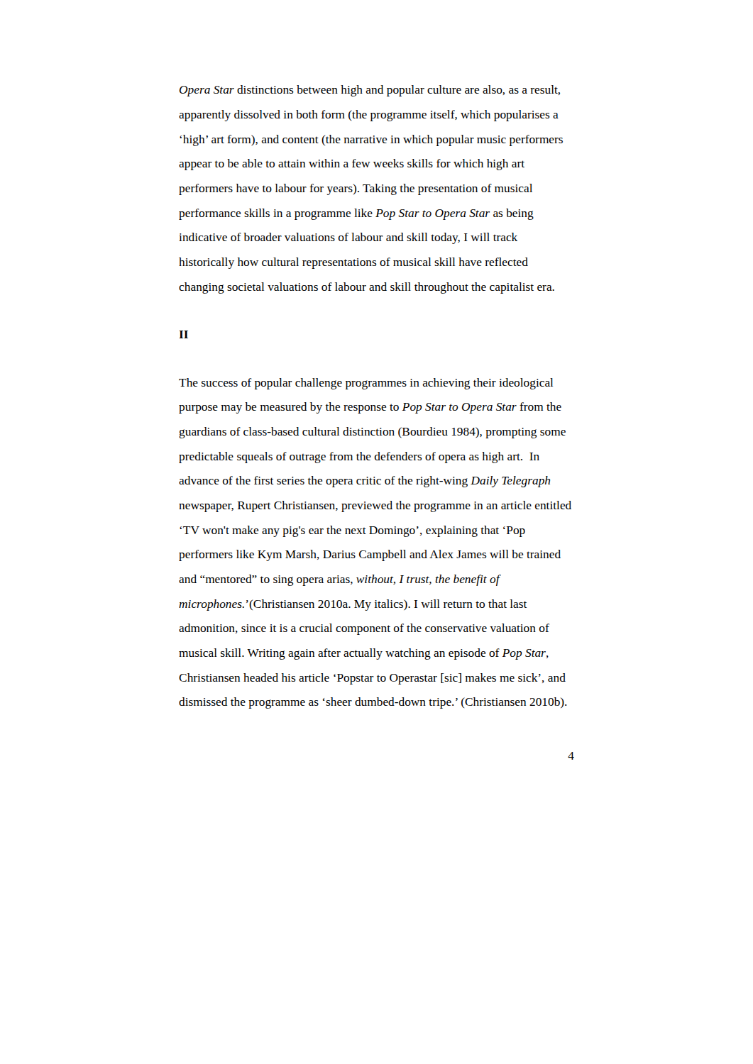Opera Star distinctions between high and popular culture are also, as a result, apparently dissolved in both form (the programme itself, which popularises a ‘high’ art form), and content (the narrative in which popular music performers appear to be able to attain within a few weeks skills for which high art performers have to labour for years). Taking the presentation of musical performance skills in a programme like Pop Star to Opera Star as being indicative of broader valuations of labour and skill today, I will track historically how cultural representations of musical skill have reflected changing societal valuations of labour and skill throughout the capitalist era.
II
The success of popular challenge programmes in achieving their ideological purpose may be measured by the response to Pop Star to Opera Star from the guardians of class-based cultural distinction (Bourdieu 1984), prompting some predictable squeals of outrage from the defenders of opera as high art. In advance of the first series the opera critic of the right-wing Daily Telegraph newspaper, Rupert Christiansen, previewed the programme in an article entitled ‘TV won't make any pig's ear the next Domingo’, explaining that ‘Pop performers like Kym Marsh, Darius Campbell and Alex James will be trained and “mentored” to sing opera arias, without, I trust, the benefit of microphones.’(Christiansen 2010a. My italics). I will return to that last admonition, since it is a crucial component of the conservative valuation of musical skill. Writing again after actually watching an episode of Pop Star, Christiansen headed his article ‘Popstar to Operastar [sic] makes me sick’, and dismissed the programme as ‘sheer dumbed-down tripe.’ (Christiansen 2010b).
4